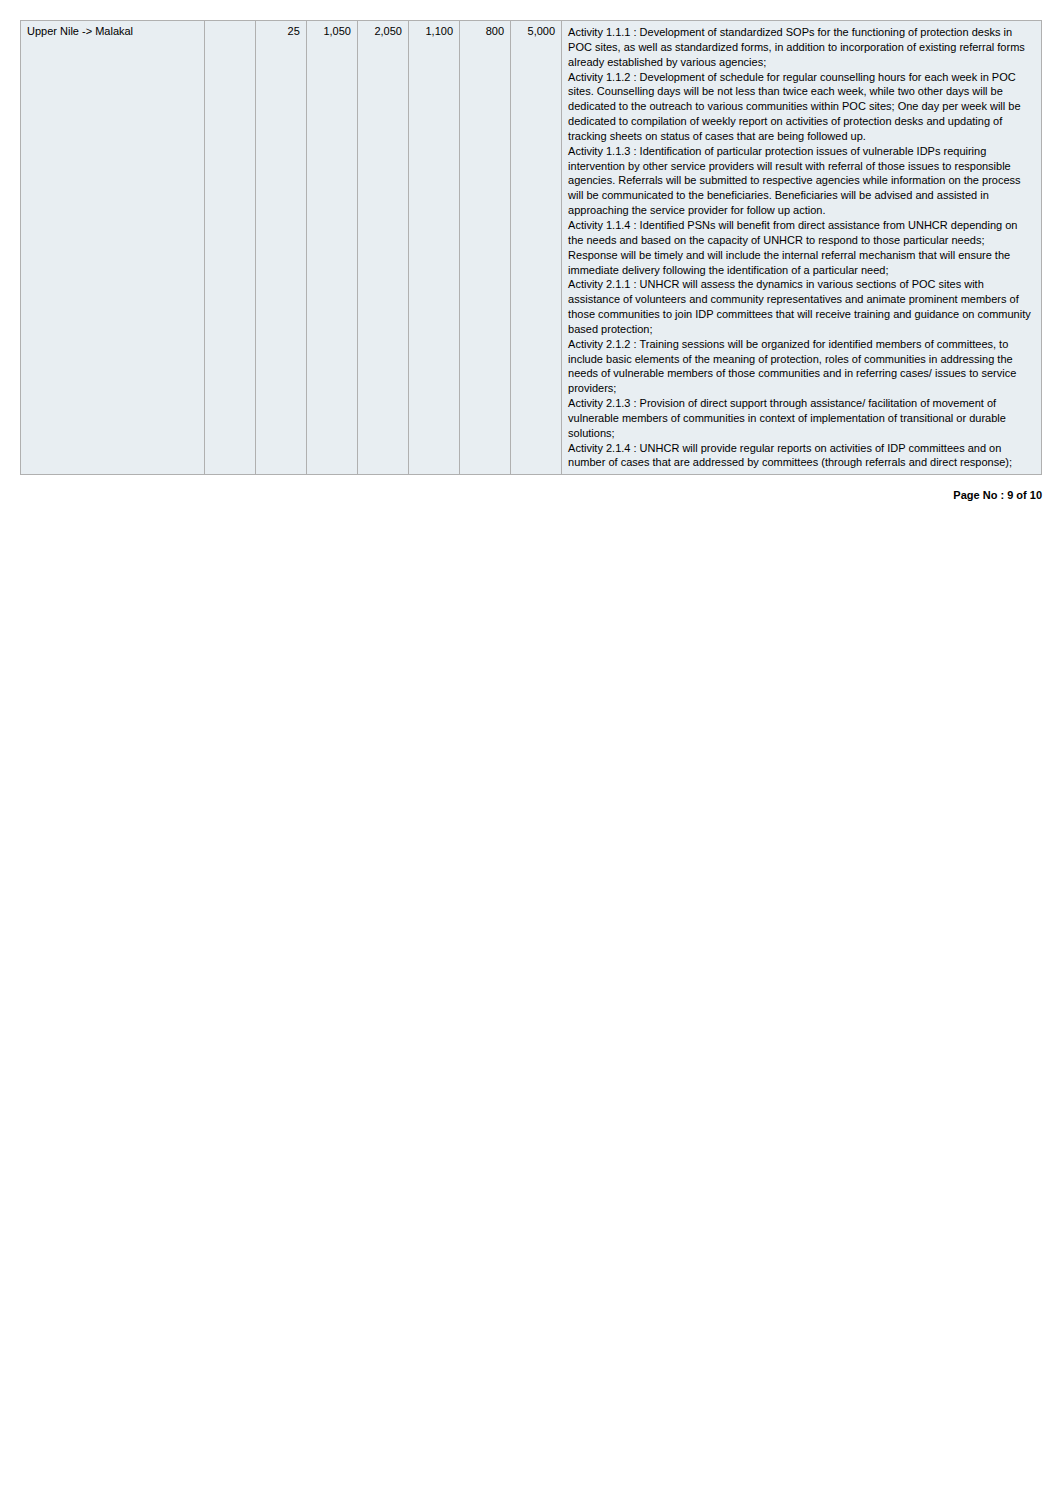| Upper Nile -> Malakal | | 25 | 1,050 | 2,050 | 1,100 | 800 | 5,000 | Activity 1.1.1 : Development of standardized SOPs for the functioning of protection desks in POC sites, as well as standardized forms, in addition to incorporation of existing referral forms already established by various agencies; Activity 1.1.2 : Development of schedule for regular counselling hours for each week in POC sites. Counselling days will be not less than twice each week, while two other days will be dedicated to the outreach to various communities within POC sites; One day per week will be dedicated to compilation of weekly report on activities of protection desks and updating of tracking sheets on status of cases that are being followed up. Activity 1.1.3 : Identification of particular protection issues of vulnerable IDPs requiring intervention by other service providers will result with referral of those issues to responsible agencies. Referrals will be submitted to respective agencies while information on the process will be communicated to the beneficiaries. Beneficiaries will be advised and assisted in approaching the service provider for follow up action. Activity 1.1.4 : Identified PSNs will benefit from direct assistance from UNHCR depending on the needs and based on the capacity of UNHCR to respond to those particular needs; Response will be timely and will include the internal referral mechanism that will ensure the immediate delivery following the identification of a particular need; Activity 2.1.1 : UNHCR will assess the dynamics in various sections of POC sites with assistance of volunteers and community representatives and animate prominent members of those communities to join IDP committees that will receive training and guidance on community based protection; Activity 2.1.2 : Training sessions will be organized for identified members of committees, to include basic elements of the meaning of protection, roles of communities in addressing the needs of vulnerable members of those communities and in referring cases/ issues to service providers; Activity 2.1.3 : Provision of direct support through assistance/ facilitation of movement of vulnerable members of communities in context of implementation of transitional or durable solutions; Activity 2.1.4 : UNHCR will provide regular reports on activities of IDP committees and on number of cases that are addressed by committees (through referrals and direct response); |
Page No : 9 of 10